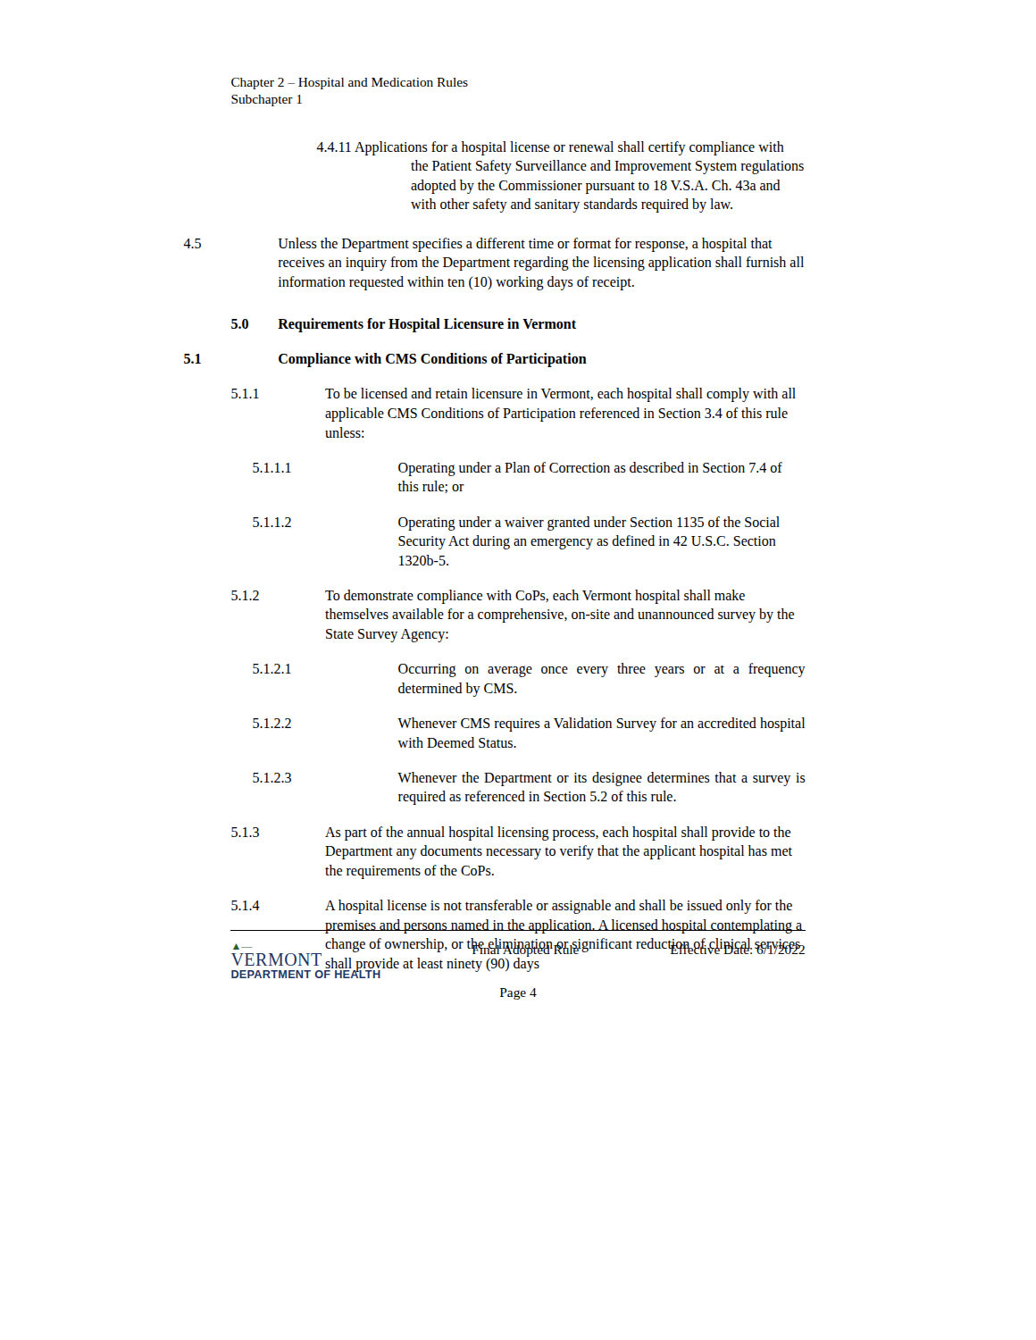Chapter 2 – Hospital and Medication Rules
Subchapter 1
4.4.11 Applications for a hospital license or renewal shall certify compliance with the Patient Safety Surveillance and Improvement System regulations adopted by the Commissioner pursuant to 18 V.S.A. Ch. 43a and with other safety and sanitary standards required by law.
4.5 Unless the Department specifies a different time or format for response, a hospital that receives an inquiry from the Department regarding the licensing application shall furnish all information requested within ten (10) working days of receipt.
5.0 Requirements for Hospital Licensure in Vermont
5.1 Compliance with CMS Conditions of Participation
5.1.1 To be licensed and retain licensure in Vermont, each hospital shall comply with all applicable CMS Conditions of Participation referenced in Section 3.4 of this rule unless:
5.1.1.1 Operating under a Plan of Correction as described in Section 7.4 of this rule; or
5.1.1.2 Operating under a waiver granted under Section 1135 of the Social Security Act during an emergency as defined in 42 U.S.C. Section 1320b-5.
5.1.2 To demonstrate compliance with CoPs, each Vermont hospital shall make themselves available for a comprehensive, on-site and unannounced survey by the State Survey Agency:
5.1.2.1 Occurring on average once every three years or at a frequency determined by CMS.
5.1.2.2 Whenever CMS requires a Validation Survey for an accredited hospital with Deemed Status.
5.1.2.3 Whenever the Department or its designee determines that a survey is required as referenced in Section 5.2 of this rule.
5.1.3 As part of the annual hospital licensing process, each hospital shall provide to the Department any documents necessary to verify that the applicant hospital has met the requirements of the CoPs.
5.1.4 A hospital license is not transferable or assignable and shall be issued only for the premises and persons named in the application. A licensed hospital contemplating a change of ownership, or the elimination or significant reduction of clinical services shall provide at least ninety (90) days
▲— VERMONT DEPARTMENT OF HEALTH
Final Adopted Rule
Effective Date: 6/1/2022
Page 4